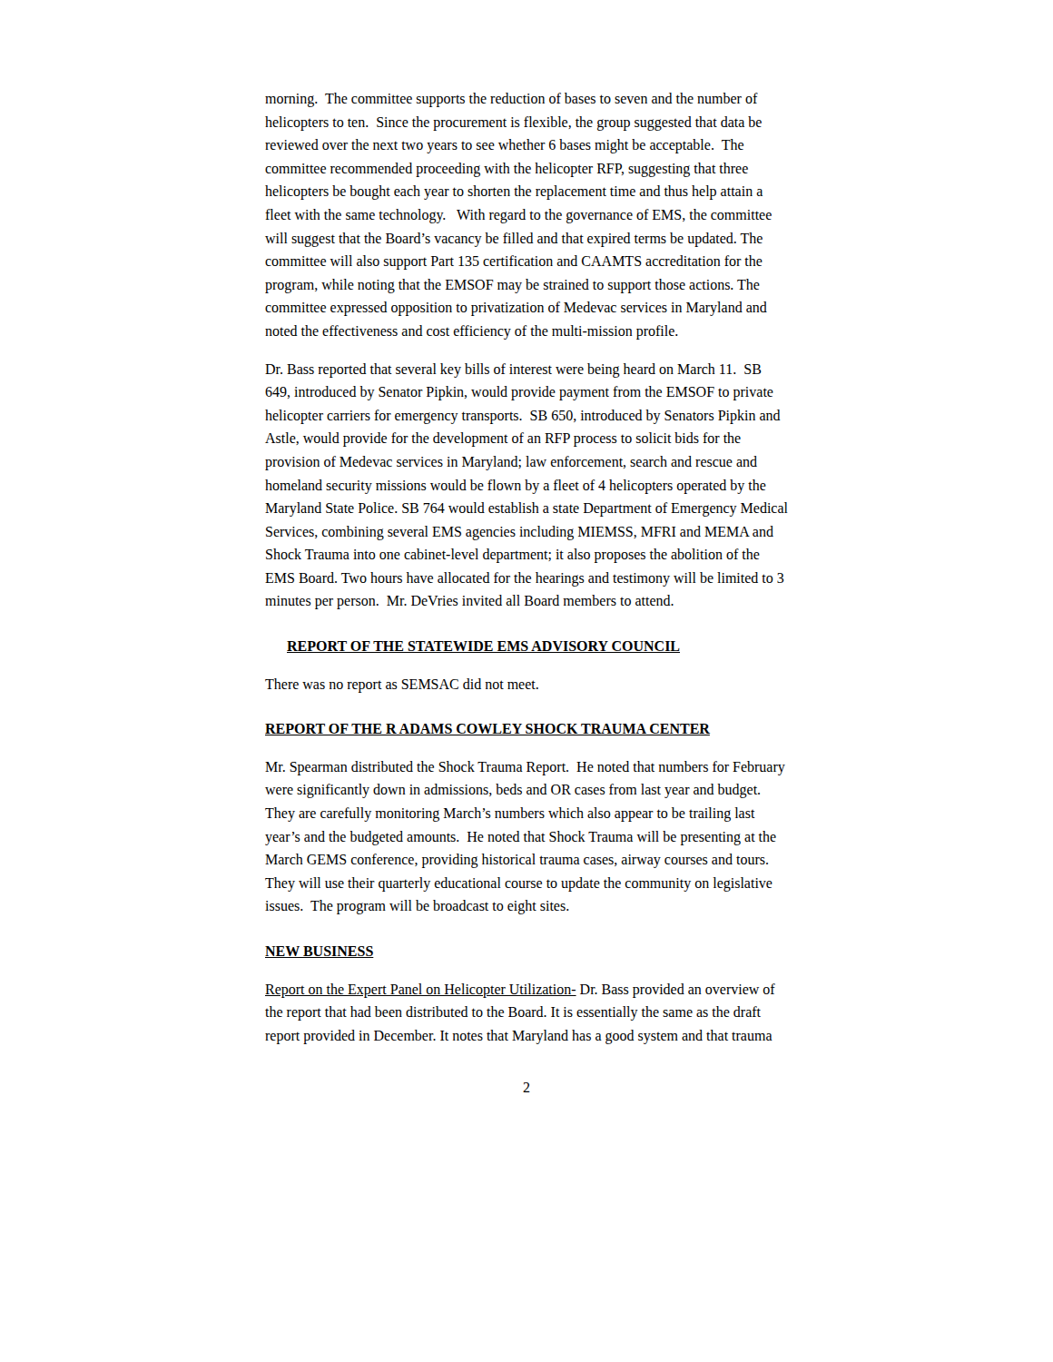morning. The committee supports the reduction of bases to seven and the number of helicopters to ten. Since the procurement is flexible, the group suggested that data be reviewed over the next two years to see whether 6 bases might be acceptable. The committee recommended proceeding with the helicopter RFP, suggesting that three helicopters be bought each year to shorten the replacement time and thus help attain a fleet with the same technology. With regard to the governance of EMS, the committee will suggest that the Board’s vacancy be filled and that expired terms be updated. The committee will also support Part 135 certification and CAAMTS accreditation for the program, while noting that the EMSOF may be strained to support those actions. The committee expressed opposition to privatization of Medevac services in Maryland and noted the effectiveness and cost efficiency of the multi-mission profile.
Dr. Bass reported that several key bills of interest were being heard on March 11. SB 649, introduced by Senator Pipkin, would provide payment from the EMSOF to private helicopter carriers for emergency transports. SB 650, introduced by Senators Pipkin and Astle, would provide for the development of an RFP process to solicit bids for the provision of Medevac services in Maryland; law enforcement, search and rescue and homeland security missions would be flown by a fleet of 4 helicopters operated by the Maryland State Police. SB 764 would establish a state Department of Emergency Medical Services, combining several EMS agencies including MIEMSS, MFRI and MEMA and Shock Trauma into one cabinet-level department; it also proposes the abolition of the EMS Board. Two hours have allocated for the hearings and testimony will be limited to 3 minutes per person. Mr. DeVries invited all Board members to attend.
REPORT OF THE STATEWIDE EMS ADVISORY COUNCIL
There was no report as SEMSAC did not meet.
REPORT OF THE R ADAMS COWLEY SHOCK TRAUMA CENTER
Mr. Spearman distributed the Shock Trauma Report. He noted that numbers for February were significantly down in admissions, beds and OR cases from last year and budget. They are carefully monitoring March’s numbers which also appear to be trailing last year’s and the budgeted amounts. He noted that Shock Trauma will be presenting at the March GEMS conference, providing historical trauma cases, airway courses and tours. They will use their quarterly educational course to update the community on legislative issues. The program will be broadcast to eight sites.
NEW BUSINESS
Report on the Expert Panel on Helicopter Utilization- Dr. Bass provided an overview of the report that had been distributed to the Board. It is essentially the same as the draft report provided in December. It notes that Maryland has a good system and that trauma
2